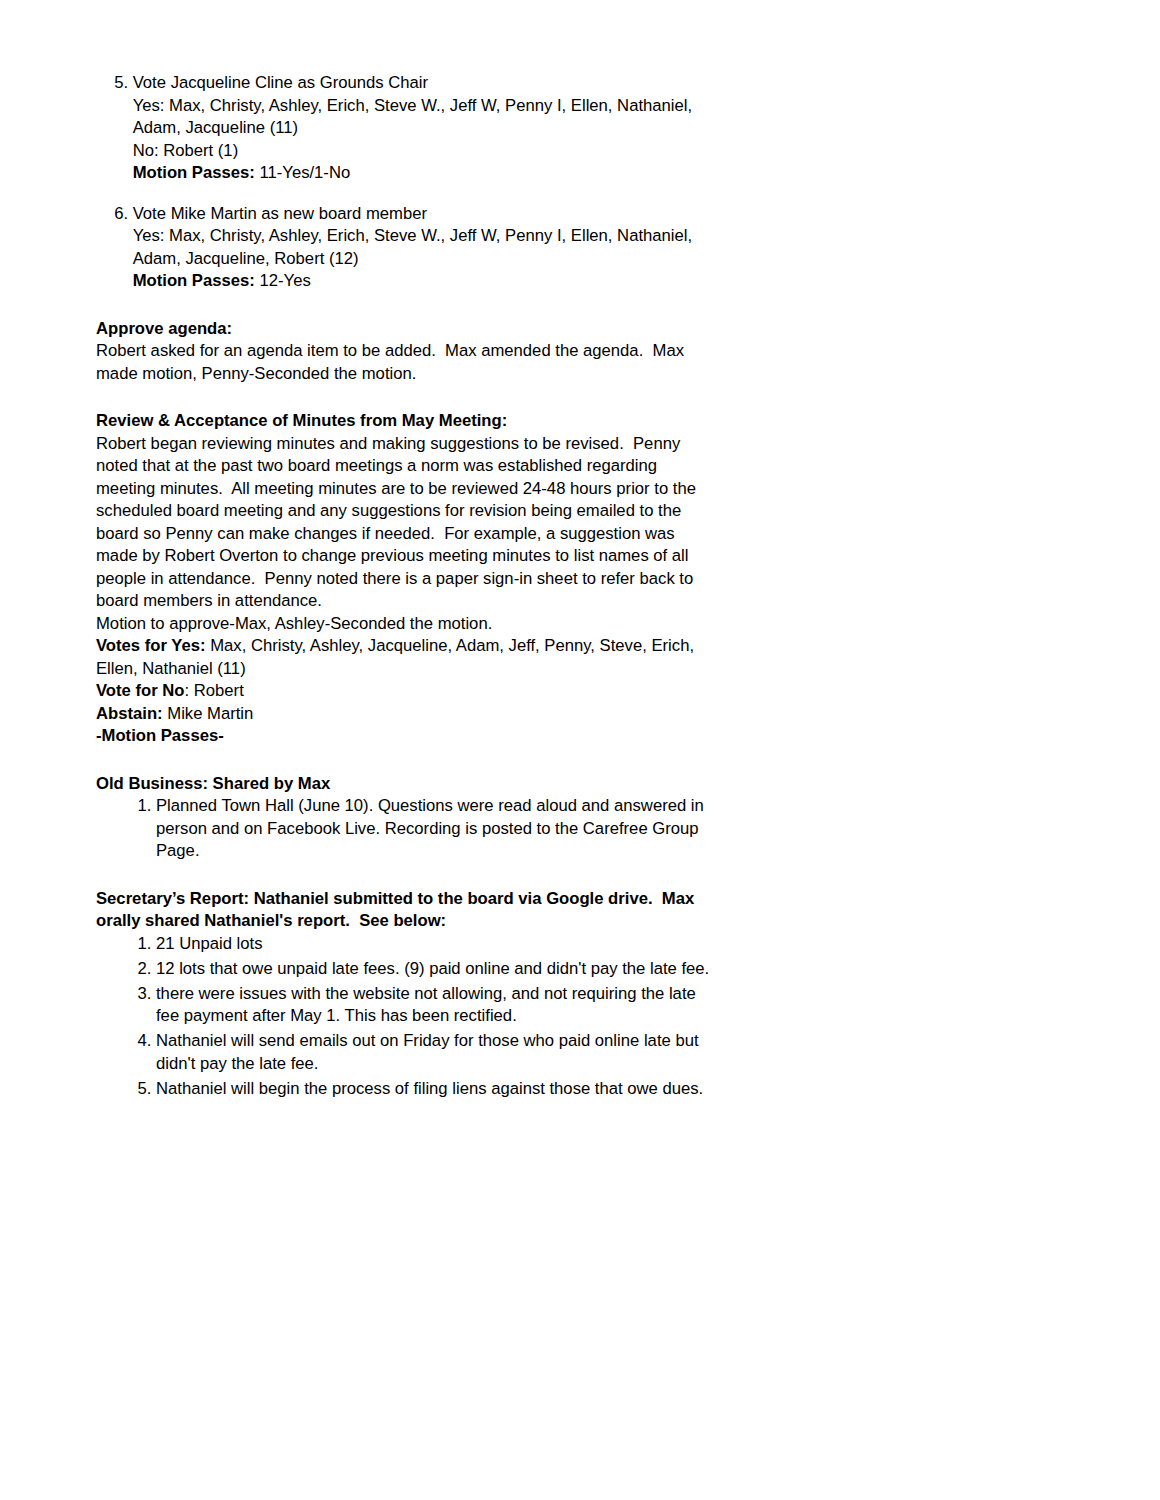Vote Jacqueline Cline as Grounds Chair Yes: Max, Christy, Ashley, Erich, Steve W., Jeff W, Penny I, Ellen, Nathaniel, Adam, Jacqueline (11) No: Robert (1) Motion Passes: 11-Yes/1-No
Vote Mike Martin as new board member Yes: Max, Christy, Ashley, Erich, Steve W., Jeff W, Penny I, Ellen, Nathaniel, Adam, Jacqueline, Robert (12) Motion Passes: 12-Yes
Approve agenda:
Robert asked for an agenda item to be added. Max amended the agenda. Max made motion, Penny-Seconded the motion.
Review & Acceptance of Minutes from May Meeting:
Robert began reviewing minutes and making suggestions to be revised. Penny noted that at the past two board meetings a norm was established regarding meeting minutes. All meeting minutes are to be reviewed 24-48 hours prior to the scheduled board meeting and any suggestions for revision being emailed to the board so Penny can make changes if needed. For example, a suggestion was made by Robert Overton to change previous meeting minutes to list names of all people in attendance. Penny noted there is a paper sign-in sheet to refer back to board members in attendance.
Motion to approve-Max, Ashley-Seconded the motion.
Votes for Yes: Max, Christy, Ashley, Jacqueline, Adam, Jeff, Penny, Steve, Erich, Ellen, Nathaniel (11)
Vote for No: Robert
Abstain: Mike Martin
-Motion Passes-
Old Business: Shared by Max
Planned Town Hall (June 10). Questions were read aloud and answered in person and on Facebook Live. Recording is posted to the Carefree Group Page.
Secretary’s Report: Nathaniel submitted to the board via Google drive. Max orally shared Nathaniel's report. See below:
21 Unpaid lots
12 lots that owe unpaid late fees. (9) paid online and didn't pay the late fee.
there were issues with the website not allowing, and not requiring the late fee payment after May 1. This has been rectified.
Nathaniel will send emails out on Friday for those who paid online late but didn't pay the late fee.
Nathaniel will begin the process of filing liens against those that owe dues.